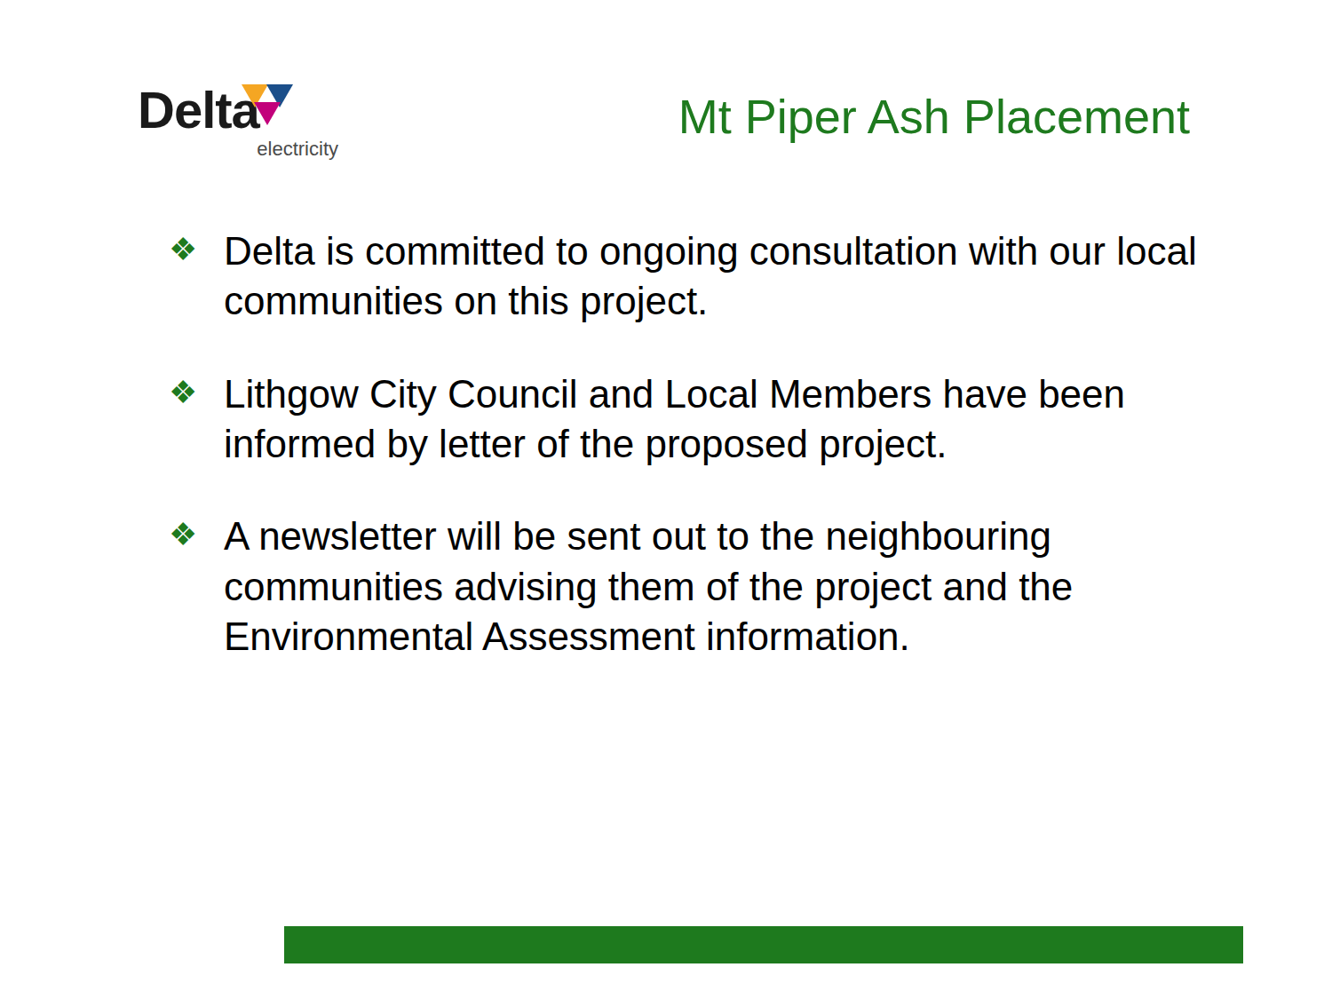Delta
electricity
Mt Piper Ash Placement
Delta is committed to ongoing consultation with our local communities on this project.
Lithgow City Council and Local Members have been informed by letter of the proposed project.
A newsletter will be sent out to the neighbouring communities advising them of the project and the Environmental Assessment information.